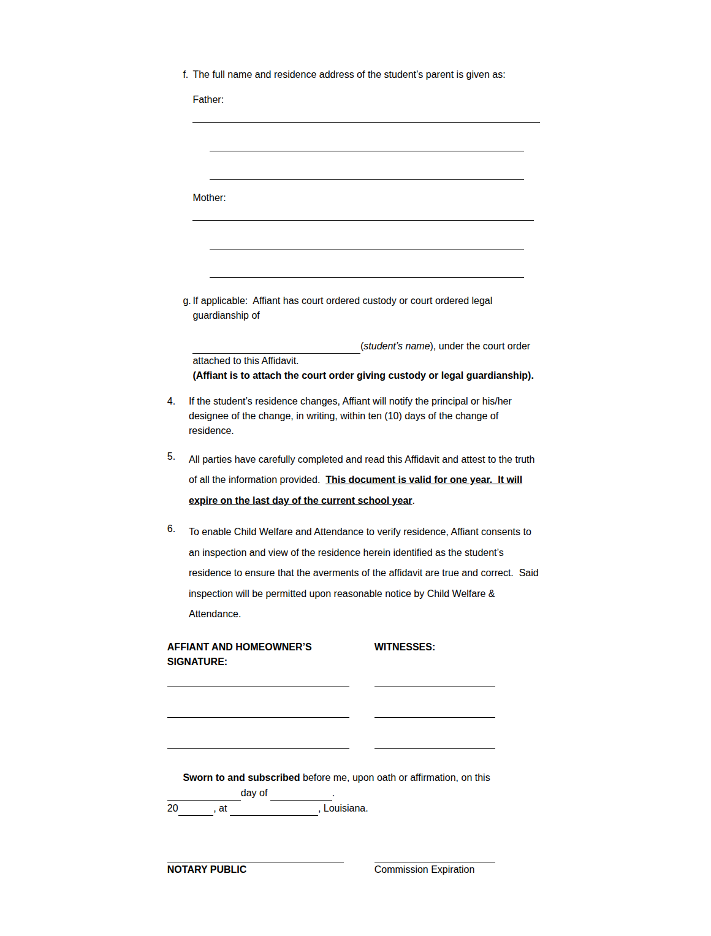f.
The full name and residence address of the student’s parent is given as:
Father:
Mother:
g.
If applicable: Affiant has court ordered custody or court ordered legal guardianship of
(student’s name), under the court order attached to this Affidavit.
(Affiant is to attach the court order giving custody or legal guardianship).
4.
If the student’s residence changes, Affiant will notify the principal or his/her designee of the change, in writing, within ten (10) days of the change of residence.
5.
All parties have carefully completed and read this Affidavit and attest to the truth of all the information provided. This document is valid for one year. It will expire on the last day of the current school year.
6.
To enable Child Welfare and Attendance to verify residence, Affiant consents to an inspection and view of the residence herein identified as the student’s residence to ensure that the averments of the affidavit are true and correct. Said inspection will be permitted upon reasonable notice by Child Welfare & Attendance.
AFFIANT AND HOMEOWNER’S SIGNATURE:
WITNESSES:
Sworn to and subscribed before me, upon oath or affirmation, on this day of .
20 , at , Louisiana.
NOTARY PUBLIC
Commission Expiration